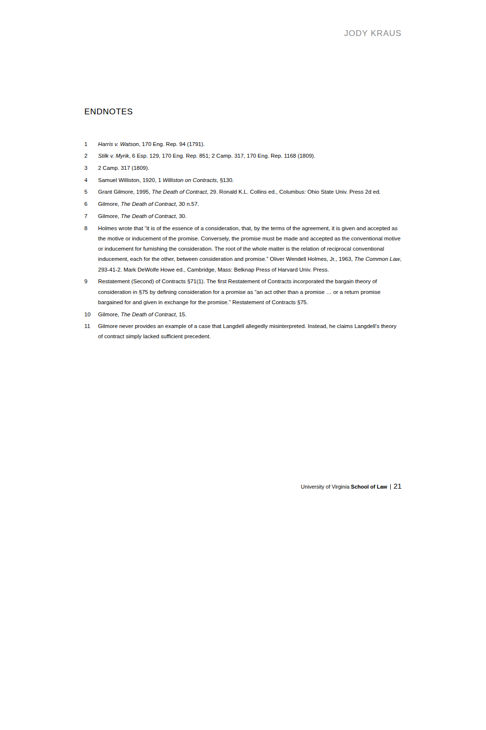JODY KRAUS
ENDNOTES
Harris v. Watson, 170 Eng. Rep. 94 (1791).
Stilk v. Myrik, 6 Esp. 129, 170 Eng. Rep. 851; 2 Camp. 317, 170 Eng. Rep. 1168 (1809).
2 Camp. 317 (1809).
Samuel Williston, 1920, 1 Williston on Contracts, §130.
Grant Gilmore, 1995, The Death of Contract, 29. Ronald K.L. Collins ed., Columbus: Ohio State Univ. Press 2d ed.
Gilmore, The Death of Contract, 30 n.57.
Gilmore, The Death of Contract, 30.
Holmes wrote that “it is of the essence of a consideration, that, by the terms of the agreement, it is given and accepted as the motive or inducement of the promise. Conversely, the promise must be made and accepted as the conventional motive or inducement for furnishing the consideration. The root of the whole matter is the relation of reciprocal conventional inducement, each for the other, between consideration and promise.” Oliver Wendell Holmes, Jr., 1963, The Common Law, 293-41-2. Mark DeWolfe Howe ed., Cambridge, Mass: Belknap Press of Harvard Univ. Press.
Restatement (Second) of Contracts §71(1). The first Restatement of Contracts incorporated the bargain theory of consideration in §75 by defining consideration for a promise as “an act other than a promise … or a return promise bargained for and given in exchange for the promise.” Restatement of Contracts §75.
Gilmore, The Death of Contract, 15.
Gilmore never provides an example of a case that Langdell allegedly misinterpreted. Instead, he claims Langdell’s theory of contract simply lacked sufficient precedent.
University of Virginia School of Law 21